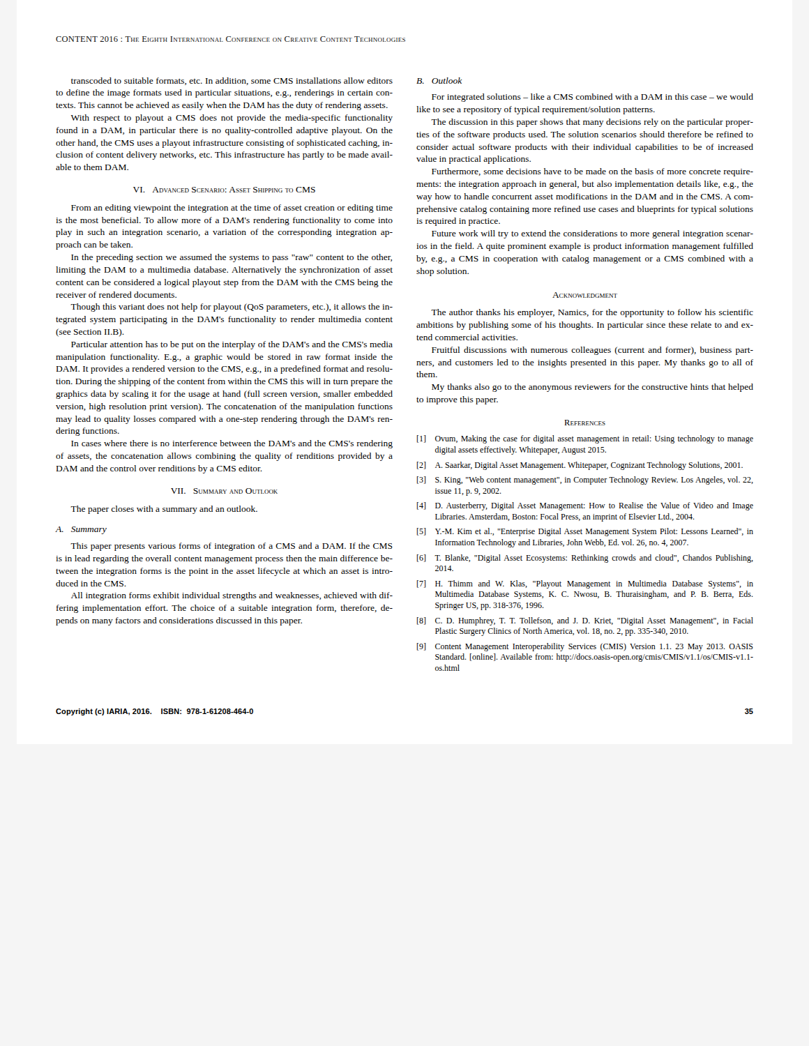CONTENT 2016 : The Eighth International Conference on Creative Content Technologies
transcoded to suitable formats, etc. In addition, some CMS installations allow editors to define the image formats used in particular situations, e.g., renderings in certain contexts. This cannot be achieved as easily when the DAM has the duty of rendering assets.
With respect to playout a CMS does not provide the media-specific functionality found in a DAM, in particular there is no quality-controlled adaptive playout. On the other hand, the CMS uses a playout infrastructure consisting of sophisticated caching, inclusion of content delivery networks, etc. This infrastructure has partly to be made available to them DAM.
VI. Advanced Scenario: Asset Shipping to CMS
From an editing viewpoint the integration at the time of asset creation or editing time is the most beneficial. To allow more of a DAM's rendering functionality to come into play in such an integration scenario, a variation of the corresponding integration approach can be taken.
In the preceding section we assumed the systems to pass "raw" content to the other, limiting the DAM to a multimedia database. Alternatively the synchronization of asset content can be considered a logical playout step from the DAM with the CMS being the receiver of rendered documents.
Though this variant does not help for playout (QoS parameters, etc.), it allows the integrated system participating in the DAM's functionality to render multimedia content (see Section II.B).
Particular attention has to be put on the interplay of the DAM's and the CMS's media manipulation functionality. E.g., a graphic would be stored in raw format inside the DAM. It provides a rendered version to the CMS, e.g., in a predefined format and resolution. During the shipping of the content from within the CMS this will in turn prepare the graphics data by scaling it for the usage at hand (full screen version, smaller embedded version, high resolution print version). The concatenation of the manipulation functions may lead to quality losses compared with a one-step rendering through the DAM's rendering functions.
In cases where there is no interference between the DAM's and the CMS's rendering of assets, the concatenation allows combining the quality of renditions provided by a DAM and the control over renditions by a CMS editor.
VII. Summary and Outlook
The paper closes with a summary and an outlook.
A. Summary
This paper presents various forms of integration of a CMS and a DAM. If the CMS is in lead regarding the overall content management process then the main difference between the integration forms is the point in the asset lifecycle at which an asset is introduced in the CMS.
All integration forms exhibit individual strengths and weaknesses, achieved with differing implementation effort. The choice of a suitable integration form, therefore, depends on many factors and considerations discussed in this paper.
B. Outlook
For integrated solutions – like a CMS combined with a DAM in this case – we would like to see a repository of typical requirement/solution patterns.
The discussion in this paper shows that many decisions rely on the particular properties of the software products used. The solution scenarios should therefore be refined to consider actual software products with their individual capabilities to be of increased value in practical applications.
Furthermore, some decisions have to be made on the basis of more concrete requirements: the integration approach in general, but also implementation details like, e.g., the way how to handle concurrent asset modifications in the DAM and in the CMS. A comprehensive catalog containing more refined use cases and blueprints for typical solutions is required in practice.
Future work will try to extend the considerations to more general integration scenarios in the field. A quite prominent example is product information management fulfilled by, e.g., a CMS in cooperation with catalog management or a CMS combined with a shop solution.
Acknowledgment
The author thanks his employer, Namics, for the opportunity to follow his scientific ambitions by publishing some of his thoughts. In particular since these relate to and extend commercial activities.
Fruitful discussions with numerous colleagues (current and former), business partners, and customers led to the insights presented in this paper. My thanks go to all of them.
My thanks also go to the anonymous reviewers for the constructive hints that helped to improve this paper.
References
[1] Ovum, Making the case for digital asset management in retail: Using technology to manage digital assets effectively. Whitepaper, August 2015.
[2] A. Saarkar, Digital Asset Management. Whitepaper, Cognizant Technology Solutions, 2001.
[3] S. King, "Web content management", in Computer Technology Review. Los Angeles, vol. 22, issue 11, p. 9, 2002.
[4] D. Austerberry, Digital Asset Management: How to Realise the Value of Video and Image Libraries. Amsterdam, Boston: Focal Press, an imprint of Elsevier Ltd., 2004.
[5] Y.-M. Kim et al., "Enterprise Digital Asset Management System Pilot: Lessons Learned", in Information Technology and Libraries, John Webb, Ed. vol. 26, no. 4, 2007.
[6] T. Blanke, "Digital Asset Ecosystems: Rethinking crowds and cloud", Chandos Publishing, 2014.
[7] H. Thimm and W. Klas, "Playout Management in Multimedia Database Systems", in Multimedia Database Systems, K. C. Nwosu, B. Thuraisingham, and P. B. Berra, Eds. Springer US, pp. 318-376, 1996.
[8] C. D. Humphrey, T. T. Tollefson, and J. D. Kriet, "Digital Asset Management", in Facial Plastic Surgery Clinics of North America, vol. 18, no. 2, pp. 335-340, 2010.
[9] Content Management Interoperability Services (CMIS) Version 1.1. 23 May 2013. OASIS Standard. [online]. Available from: http://docs.oasis-open.org/cmis/CMIS/v1.1/os/CMIS-v1.1-os.html
Copyright (c) IARIA, 2016. ISBN: 978-1-61208-464-0
35